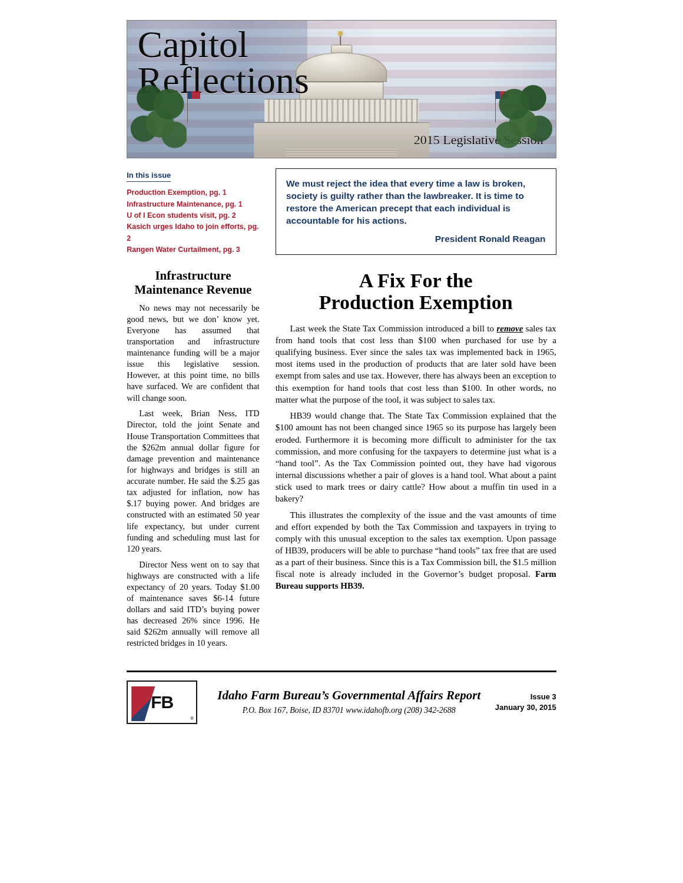Capitol Reflections
2015 Legislative Session
In this issue
Production Exemption, pg. 1
Infrastructure Maintenance, pg. 1
U of I Econ students visit, pg. 2
Kasich urges Idaho to join efforts, pg. 2
Rangen Water Curtailment, pg. 3
Infrastructure
Maintenance Revenue
No news may not necessarily be good news, but we don’ know yet. Everyone has assumed that transportation and infrastructure maintenance funding will be a major issue this legislative session. However, at this point time, no bills have surfaced. We are confident that will change soon.
Last week, Brian Ness, ITD Director, told the joint Senate and House Transportation Committees that the $262m annual dollar figure for damage prevention and maintenance for highways and bridges is still an accurate number. He said the $.25 gas tax adjusted for inflation, now has $.17 buying power. And bridges are constructed with an estimated 50 year life expectancy, but under current funding and scheduling must last for 120 years.
Director Ness went on to say that highways are constructed with a life expectancy of 20 years. Today $1.00 of maintenance saves $6-14 future dollars and said ITD’s buying power has decreased 26% since 1996. He said $262m annually will remove all restricted bridges in 10 years.
We must reject the idea that every time a law is broken, society is guilty rather than the lawbreaker. It is time to restore the American precept that each individual is accountable for his actions. President Ronald Reagan
A Fix For the
Production Exemption
Last week the State Tax Commission introduced a bill to remove sales tax from hand tools that cost less than $100 when purchased for use by a qualifying business. Ever since the sales tax was implemented back in 1965, most items used in the production of products that are later sold have been exempt from sales and use tax. However, there has always been an exception to this exemption for hand tools that cost less than $100. In other words, no matter what the purpose of the tool, it was subject to sales tax.
HB39 would change that. The State Tax Commission explained that the $100 amount has not been changed since 1965 so its purpose has largely been eroded. Furthermore it is becoming more difficult to administer for the tax commission, and more confusing for the taxpayers to determine just what is a “hand tool”. As the Tax Commission pointed out, they have had vigorous internal discussions whether a pair of gloves is a hand tool. What about a paint stick used to mark trees or dairy cattle? How about a muffin tin used in a bakery?
This illustrates the complexity of the issue and the vast amounts of time and effort expended by both the Tax Commission and taxpayers in trying to comply with this unusual exception to the sales tax exemption. Upon passage of HB39, producers will be able to purchase “hand tools” tax free that are used as a part of their business. Since this is a Tax Commission bill, the $1.5 million fiscal note is already included in the Governor’s budget proposal. Farm Bureau supports HB39.
FB
®
Idaho Farm Bureau’s Governmental Affairs Report
P.O. Box 167, Boise, ID 83701 www.idahofb.org (208) 342-2688
Issue 3
January 30, 2015